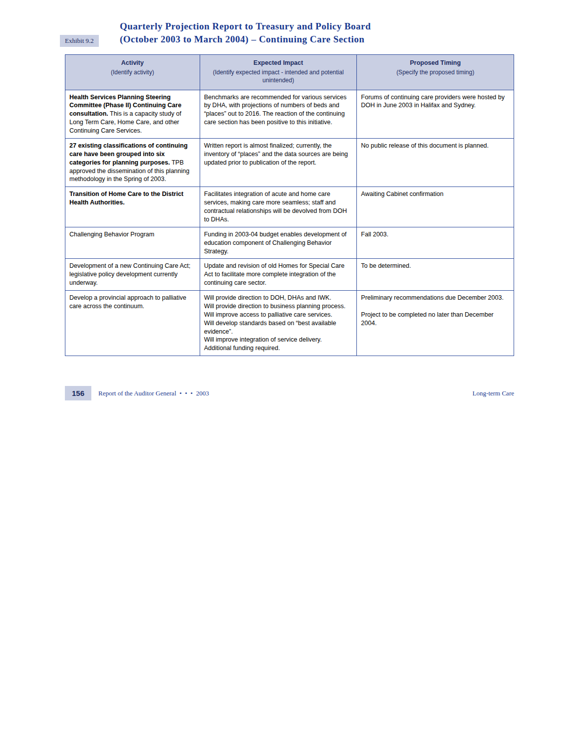Exhibit 9.2
Quarterly Projection Report to Treasury and Policy Board
(October 2003 to March 2004) – Continuing Care Section
| Activity (Identify activity) | Expected Impact (Identify expected impact - intended and potential unintended) | Proposed Timing (Specify the proposed timing) |
| --- | --- | --- |
| Health Services Planning Steering Committee (Phase II) Continuing Care consultation. This is a capacity study of Long Term Care, Home Care, and other Continuing Care Services. | Benchmarks are recommended for various services by DHA, with projections of numbers of beds and “places” out to 2016. The reaction of the continuing care section has been positive to this initiative. | Forums of continuing care providers were hosted by DOH in June 2003 in Halifax and Sydney. |
| 27 existing classifications of continuing care have been grouped into six categories for planning purposes. TPB approved the dissemination of this planning methodology in the Spring of 2003. | Written report is almost finalized; currently, the inventory of “places” and the data sources are being updated prior to publication of the report. | No public release of this document is planned. |
| Transition of Home Care to the District Health Authorities. | Facilitates integration of acute and home care services, making care more seamless; staff and contractual relationships will be devolved from DOH to DHAs. | Awaiting Cabinet confirmation |
| Challenging Behavior Program | Funding in 2003-04 budget enables development of education component of Challenging Behavior Strategy. | Fall 2003. |
| Development of a new Continuing Care Act; legislative policy development currently underway. | Update and revision of old Homes for Special Care Act to facilitate more complete integration of the continuing care sector. | To be determined. |
| Develop a provincial approach to palliative care across the continuum. | Will provide direction to DOH, DHAs and IWK. Will provide direction to business planning process. Will improve access to palliative care services. Will develop standards based on “best available evidence”. Will improve integration of service delivery. Additional funding required. | Preliminary recommendations due December 2003. Project to be completed no later than December 2004. |
156
Report of the Auditor General • • • 2003
Long-term Care